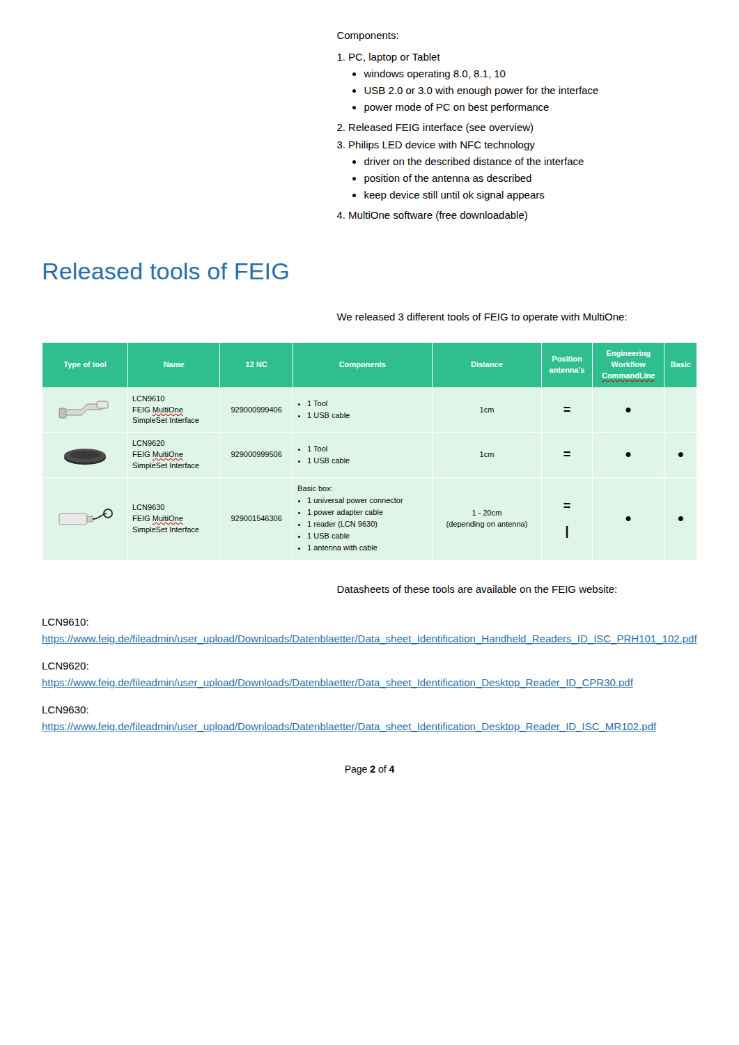Components:
1. PC, laptop or Tablet
windows operating 8.0, 8.1, 10
USB 2.0 or 3.0 with enough power for the interface
power mode of PC on best performance
2. Released FEIG interface (see overview)
3. Philips LED device with NFC technology
driver on the described distance of the interface
position of the antenna as described
keep device still until ok signal appears
4. MultiOne software (free downloadable)
Released tools of FEIG
We released 3 different tools of FEIG to operate with MultiOne:
| Type of tool | Name | 12 NC | Components | Distance | Position antenna's | Engineering Workflow CommandLine | Basic |
| --- | --- | --- | --- | --- | --- | --- | --- |
| | LCN9610 FEIG MultiOne SimpleSet Interface | 929000999406 | 1 Tool 1 USB cable | 1cm | = | ● | |
| | LCN9620 FEIG MultiOne SimpleSet Interface | 929000999506 | 1 Tool 1 USB cable | 1cm | = | ● | ● |
| | LCN9630 FEIG MultiOne SimpleSet Interface | 929001546306 | Basic box: 1 universal power connector 1 power adapter cable 1 reader (LCN 9630) 1 USB cable 1 antenna with cable | 1 - 20cm (depending on antenna) | = / | ● | ● |
Datasheets of these tools are available on the FEIG website:
LCN9610:
https://www.feig.de/fileadmin/user_upload/Downloads/Datenblaetter/Data_sheet_Identification_Handheld_Readers_ID_ISC_PRH101_102.pdf
LCN9620:
https://www.feig.de/fileadmin/user_upload/Downloads/Datenblaetter/Data_sheet_Identification_Desktop_Reader_ID_CPR30.pdf
LCN9630:
https://www.feig.de/fileadmin/user_upload/Downloads/Datenblaetter/Data_sheet_Identification_Desktop_Reader_ID_ISC_MR102.pdf
Page 2 of 4